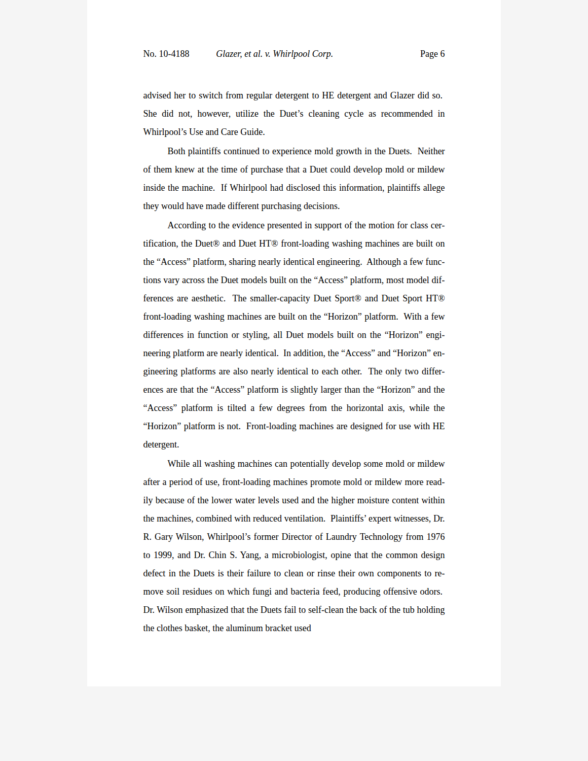No. 10-4188 Glazer, et al. v. Whirlpool Corp. Page 6
advised her to switch from regular detergent to HE detergent and Glazer did so. She did not, however, utilize the Duet’s cleaning cycle as recommended in Whirlpool’s Use and Care Guide.
Both plaintiffs continued to experience mold growth in the Duets. Neither of them knew at the time of purchase that a Duet could develop mold or mildew inside the machine. If Whirlpool had disclosed this information, plaintiffs allege they would have made different purchasing decisions.
According to the evidence presented in support of the motion for class certification, the Duet® and Duet HT® front-loading washing machines are built on the “Access” platform, sharing nearly identical engineering. Although a few functions vary across the Duet models built on the “Access” platform, most model differences are aesthetic. The smaller-capacity Duet Sport® and Duet Sport HT® front-loading washing machines are built on the “Horizon” platform. With a few differences in function or styling, all Duet models built on the “Horizon” engineering platform are nearly identical. In addition, the “Access” and “Horizon” engineering platforms are also nearly identical to each other. The only two differences are that the “Access” platform is slightly larger than the “Horizon” and the “Access” platform is tilted a few degrees from the horizontal axis, while the “Horizon” platform is not. Front-loading machines are designed for use with HE detergent.
While all washing machines can potentially develop some mold or mildew after a period of use, front-loading machines promote mold or mildew more readily because of the lower water levels used and the higher moisture content within the machines, combined with reduced ventilation. Plaintiffs’ expert witnesses, Dr. R. Gary Wilson, Whirlpool’s former Director of Laundry Technology from 1976 to 1999, and Dr. Chin S. Yang, a microbiologist, opine that the common design defect in the Duets is their failure to clean or rinse their own components to remove soil residues on which fungi and bacteria feed, producing offensive odors. Dr. Wilson emphasized that the Duets fail to self-clean the back of the tub holding the clothes basket, the aluminum bracket used